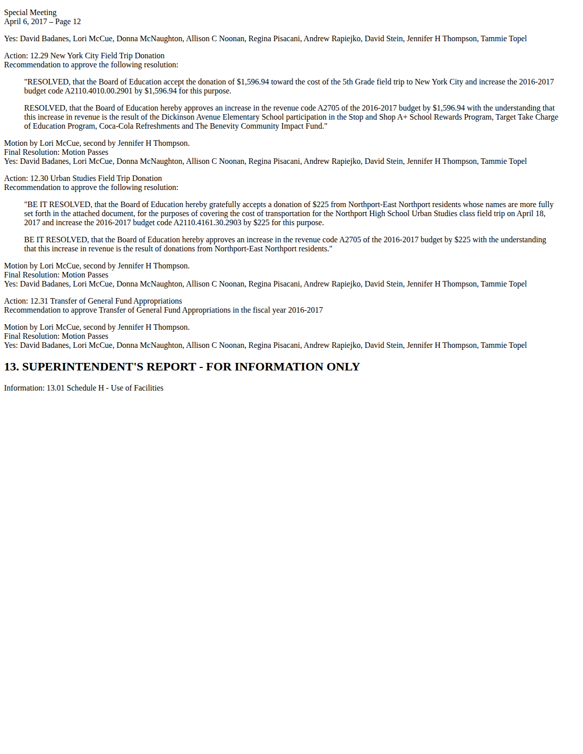Special Meeting
April 6, 2017 – Page 12
Yes: David Badanes, Lori McCue, Donna McNaughton, Allison C Noonan, Regina Pisacani, Andrew Rapiejko, David Stein, Jennifer H Thompson, Tammie Topel
Action: 12.29 New York City Field Trip Donation
Recommendation to approve the following resolution:
"RESOLVED, that the Board of Education accept the donation of $1,596.94 toward the cost of the 5th Grade field trip to New York City and increase the 2016-2017 budget code A2110.4010.00.2901 by $1,596.94 for this purpose.
RESOLVED, that the Board of Education hereby approves an increase in the revenue code A2705 of the 2016-2017 budget by $1,596.94 with the understanding that this increase in revenue is the result of the Dickinson Avenue Elementary School participation in the Stop and Shop A+ School Rewards Program, Target Take Charge of Education Program, Coca-Cola Refreshments and The Benevity Community Impact Fund."
Motion by Lori McCue, second by Jennifer H Thompson.
Final Resolution: Motion Passes
Yes: David Badanes, Lori McCue, Donna McNaughton, Allison C Noonan, Regina Pisacani, Andrew Rapiejko, David Stein, Jennifer H Thompson, Tammie Topel
Action: 12.30 Urban Studies Field Trip Donation
Recommendation to approve the following resolution:
"BE IT RESOLVED, that the Board of Education hereby gratefully accepts a donation of $225 from Northport-East Northport residents whose names are more fully set forth in the attached document, for the purposes of covering the cost of transportation for the Northport High School Urban Studies class field trip on April 18, 2017 and increase the 2016-2017 budget code A2110.4161.30.2903 by $225 for this purpose.
BE IT RESOLVED, that the Board of Education hereby approves an increase in the revenue code A2705 of the 2016-2017 budget by $225 with the understanding that this increase in revenue is the result of donations from Northport-East Northport residents."
Motion by Lori McCue, second by Jennifer H Thompson.
Final Resolution: Motion Passes
Yes: David Badanes, Lori McCue, Donna McNaughton, Allison C Noonan, Regina Pisacani, Andrew Rapiejko, David Stein, Jennifer H Thompson, Tammie Topel
Action: 12.31 Transfer of General Fund Appropriations
Recommendation to approve Transfer of General Fund Appropriations in the fiscal year 2016-2017
Motion by Lori McCue, second by Jennifer H Thompson.
Final Resolution: Motion Passes
Yes: David Badanes, Lori McCue, Donna McNaughton, Allison C Noonan, Regina Pisacani, Andrew Rapiejko, David Stein, Jennifer H Thompson, Tammie Topel
13. SUPERINTENDENT'S REPORT - FOR INFORMATION ONLY
Information: 13.01 Schedule H - Use of Facilities